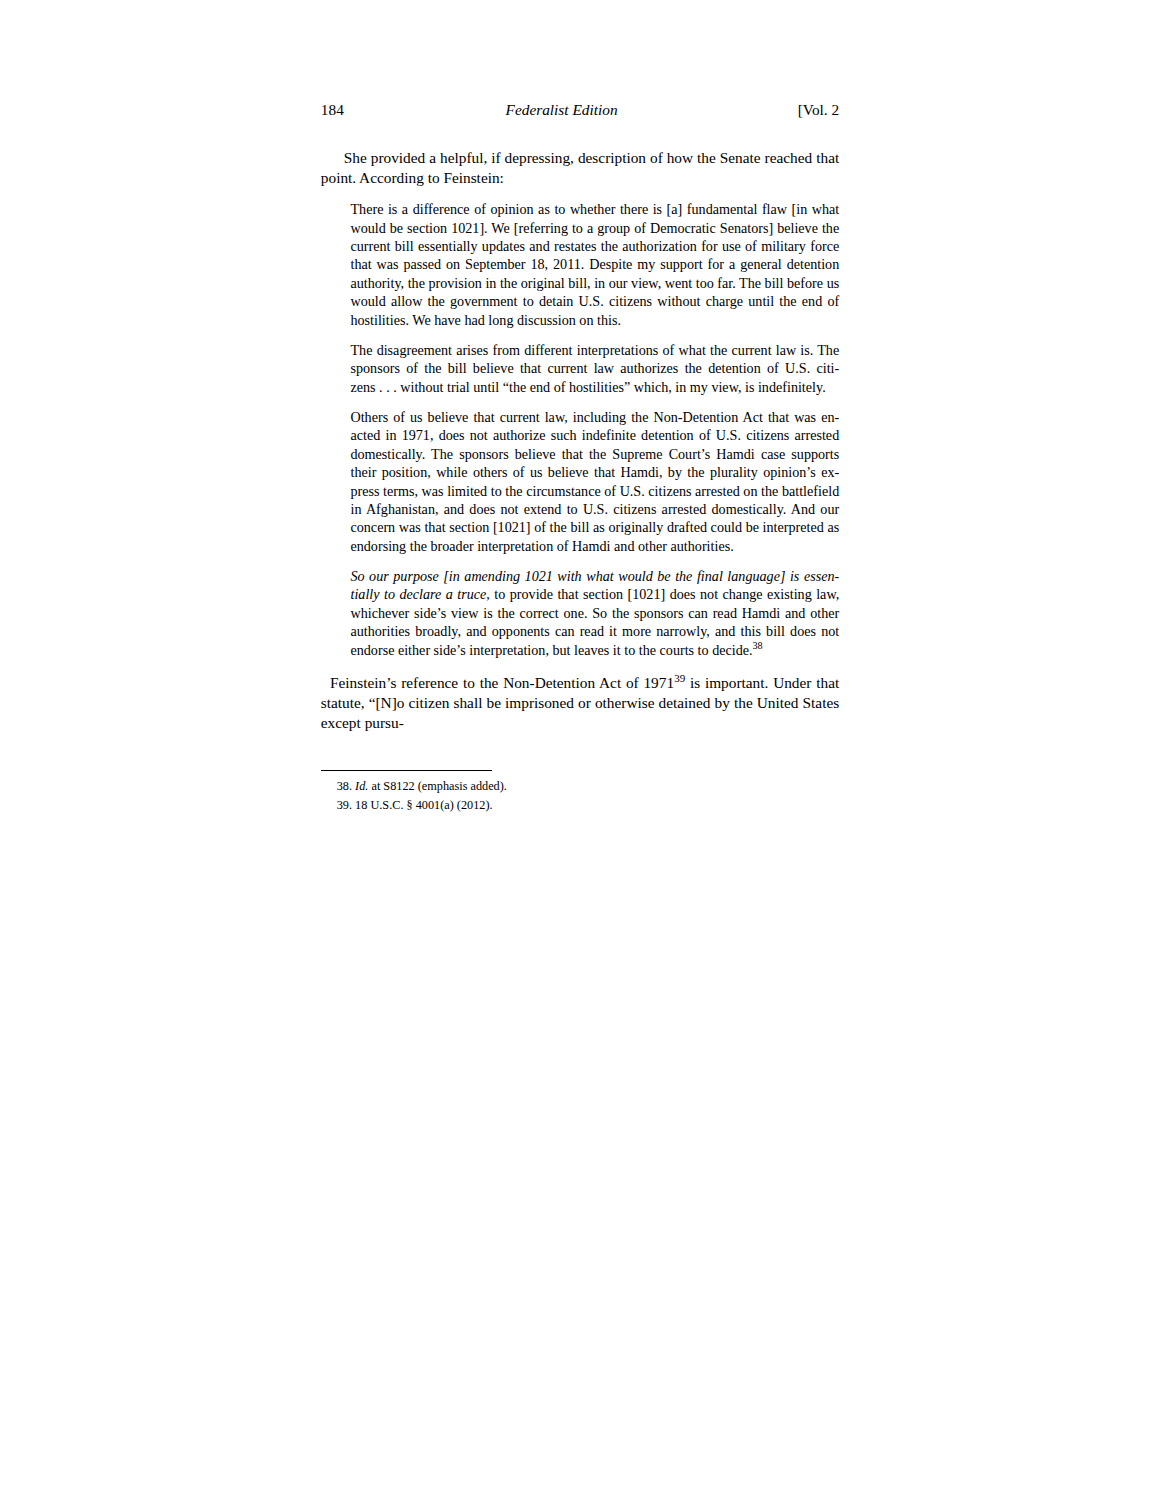184 Federalist Edition [Vol. 2
She provided a helpful, if depressing, description of how the Senate reached that point. According to Feinstein:
There is a difference of opinion as to whether there is [a] fundamental flaw [in what would be section 1021]. We [referring to a group of Democratic Senators] believe the current bill essentially updates and restates the authorization for use of military force that was passed on September 18, 2011. Despite my support for a general detention authority, the provision in the original bill, in our view, went too far. The bill before us would allow the government to detain U.S. citizens without charge until the end of hostilities. We have had long discussion on this.
The disagreement arises from different interpretations of what the current law is. The sponsors of the bill believe that current law authorizes the detention of U.S. citizens . . . without trial until “the end of hostilities” which, in my view, is indefinitely.
Others of us believe that current law, including the Non-Detention Act that was enacted in 1971, does not authorize such indefinite detention of U.S. citizens arrested domestically. The sponsors believe that the Supreme Court’s Hamdi case supports their position, while others of us believe that Hamdi, by the plurality opinion’s express terms, was limited to the circumstance of U.S. citizens arrested on the battlefield in Afghanistan, and does not extend to U.S. citizens arrested domestically. And our concern was that section [1021] of the bill as originally drafted could be interpreted as endorsing the broader interpretation of Hamdi and other authorities.
So our purpose [in amending 1021 with what would be the final language] is essentially to declare a truce, to provide that section [1021] does not change existing law, whichever side’s view is the correct one. So the sponsors can read Hamdi and other authorities broadly, and opponents can read it more narrowly, and this bill does not endorse either side’s interpretation, but leaves it to the courts to decide.38
Feinstein’s reference to the Non-Detention Act of 197139 is important. Under that statute, “[N]o citizen shall be imprisoned or otherwise detained by the United States except pursu-
38. Id. at S8122 (emphasis added).
39. 18 U.S.C. § 4001(a) (2012).